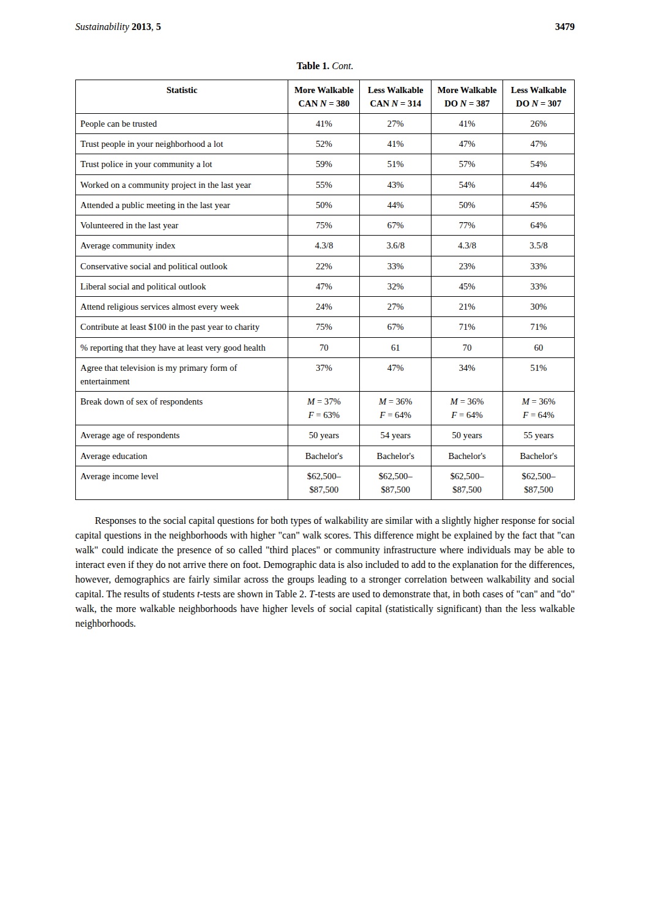Sustainability 2013, 5 3479
Table 1. Cont.
| Statistic | More Walkable CAN N = 380 | Less Walkable CAN N = 314 | More Walkable DO N = 387 | Less Walkable DO N = 307 |
| --- | --- | --- | --- | --- |
| People can be trusted | 41% | 27% | 41% | 26% |
| Trust people in your neighborhood a lot | 52% | 41% | 47% | 47% |
| Trust police in your community a lot | 59% | 51% | 57% | 54% |
| Worked on a community project in the last year | 55% | 43% | 54% | 44% |
| Attended a public meeting in the last year | 50% | 44% | 50% | 45% |
| Volunteered in the last year | 75% | 67% | 77% | 64% |
| Average community index | 4.3/8 | 3.6/8 | 4.3/8 | 3.5/8 |
| Conservative social and political outlook | 22% | 33% | 23% | 33% |
| Liberal social and political outlook | 47% | 32% | 45% | 33% |
| Attend religious services almost every week | 24% | 27% | 21% | 30% |
| Contribute at least $100 in the past year to charity | 75% | 67% | 71% | 71% |
| % reporting that they have at least very good health | 70 | 61 | 70 | 60 |
| Agree that television is my primary form of entertainment | 37% | 47% | 34% | 51% |
| Break down of sex of respondents | M = 37% F = 63% | M = 36% F = 64% | M = 36% F = 64% | M = 36% F = 64% |
| Average age of respondents | 50 years | 54 years | 50 years | 55 years |
| Average education | Bachelor's | Bachelor's | Bachelor's | Bachelor's |
| Average income level | $62,500–$87,500 | $62,500–$87,500 | $62,500–$87,500 | $62,500–$87,500 |
Responses to the social capital questions for both types of walkability are similar with a slightly higher response for social capital questions in the neighborhoods with higher "can" walk scores. This difference might be explained by the fact that "can walk" could indicate the presence of so called "third places" or community infrastructure where individuals may be able to interact even if they do not arrive there on foot. Demographic data is also included to add to the explanation for the differences, however, demographics are fairly similar across the groups leading to a stronger correlation between walkability and social capital. The results of students t-tests are shown in Table 2. T-tests are used to demonstrate that, in both cases of "can" and "do" walk, the more walkable neighborhoods have higher levels of social capital (statistically significant) than the less walkable neighborhoods.